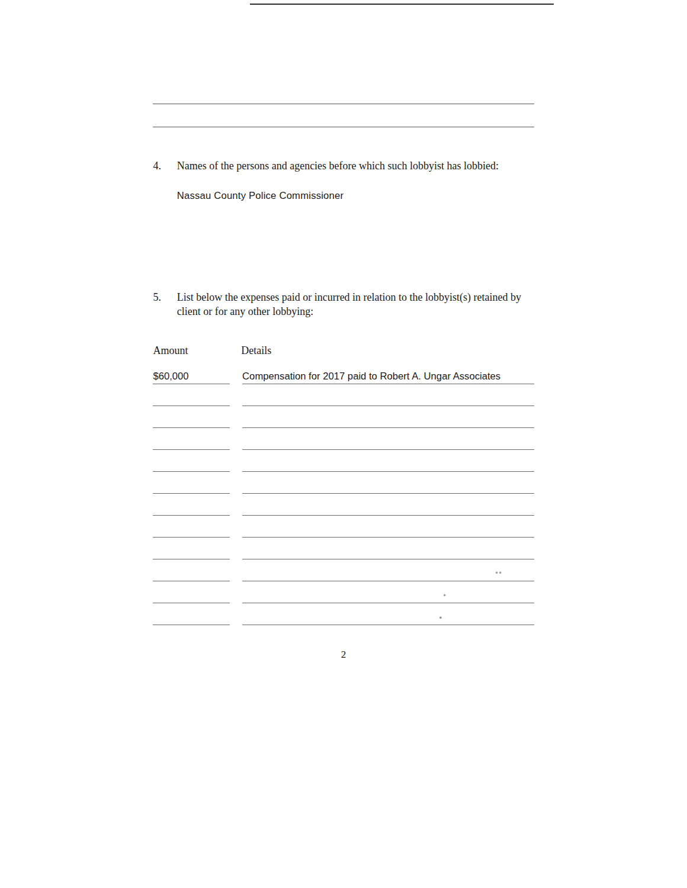4.
Names of the persons and agencies before which such lobbyist has lobbied:
Nassau County Police Commissioner
5.
List below the expenses paid or incurred in relation to the lobbyist(s) retained by client or for any other lobbying:
Amount
Details
$60,000
Compensation for 2017 paid to Robert A. Ungar Associates
••
•
•
2